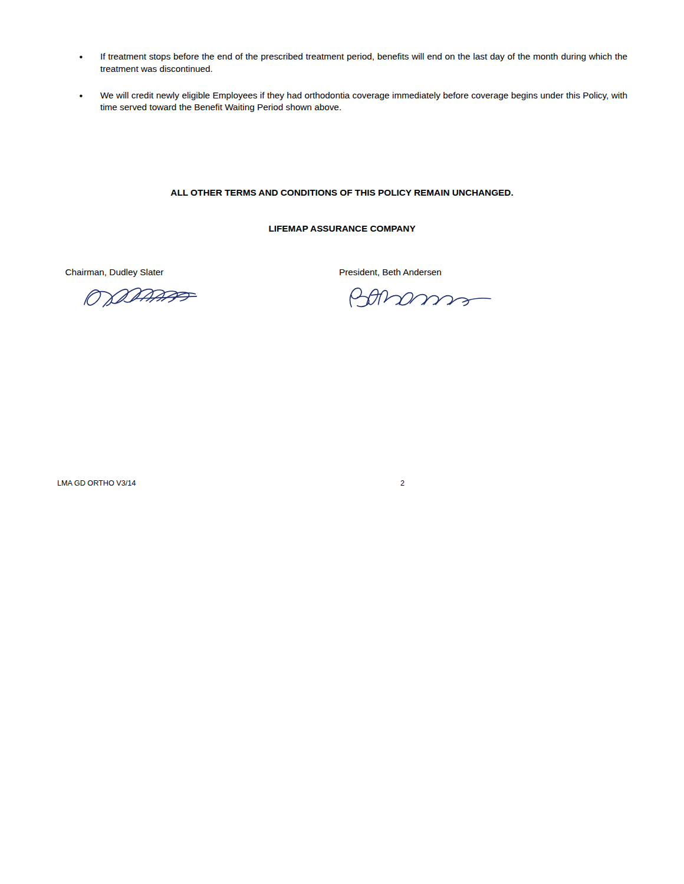If treatment stops before the end of the prescribed treatment period, benefits will end on the last day of the month during which the treatment was discontinued.
We will credit newly eligible Employees if they had orthodontia coverage immediately before coverage begins under this Policy, with time served toward the Benefit Waiting Period shown above.
ALL OTHER TERMS AND CONDITIONS OF THIS POLICY REMAIN UNCHANGED.
LIFEMAP ASSURANCE COMPANY
| Chairman, Dudley Slater | President, Beth Andersen |
| LMA GD ORTHO V3/14 | 2 |